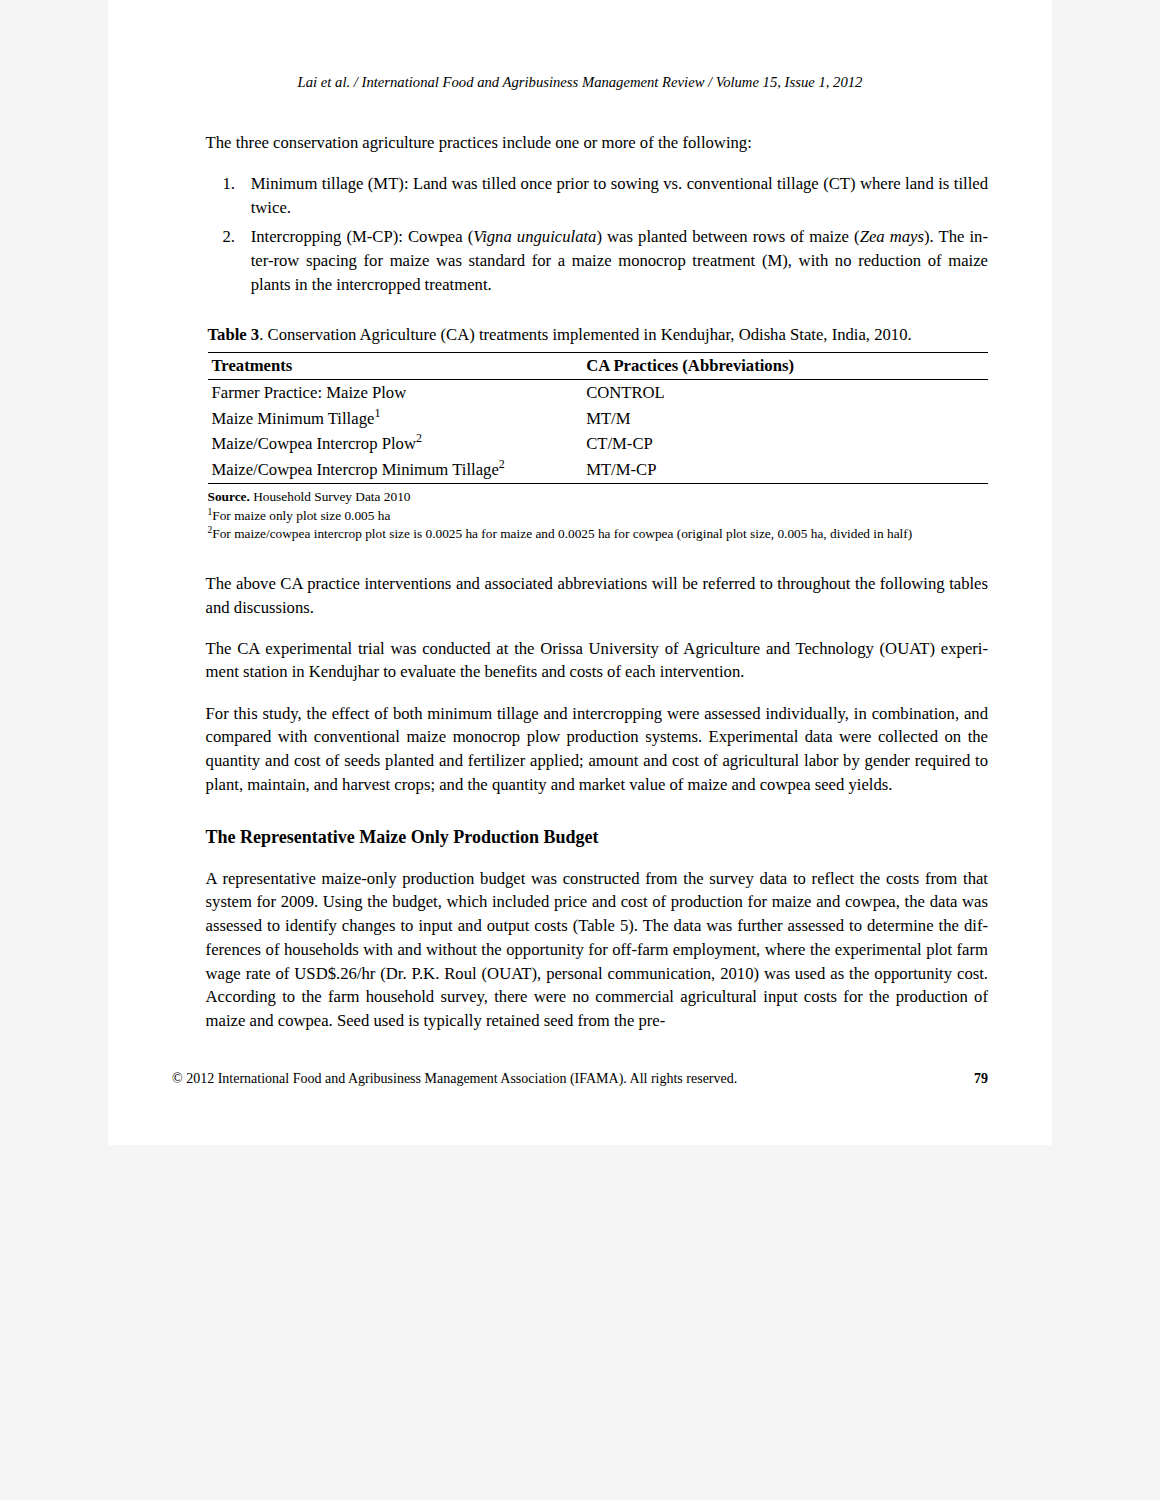Lai et al. / International Food and Agribusiness Management Review / Volume 15, Issue 1, 2012
The three conservation agriculture practices include one or more of the following:
Minimum tillage (MT): Land was tilled once prior to sowing vs. conventional tillage (CT) where land is tilled twice.
Intercropping (M-CP): Cowpea (Vigna unguiculata) was planted between rows of maize (Zea mays). The inter-row spacing for maize was standard for a maize monocrop treatment (M), with no reduction of maize plants in the intercropped treatment.
Table 3 . Conservation Agriculture (CA) treatments implemented in Kendujhar, Odisha State, India, 2010.
| Treatments | CA Practices (Abbreviations) |
| --- | --- |
| Farmer Practice: Maize Plow | CONTROL |
| Maize Minimum Tillage 1 | MT/M |
| Maize/Cowpea Intercrop Plow 2 | CT/M-CP |
| Maize/Cowpea Intercrop Minimum Tillage 2 | MT/M-CP |
Source. Household Survey Data 2010
1For maize only plot size 0.005 ha
2For maize/cowpea intercrop plot size is 0.0025 ha for maize and 0.0025 ha for cowpea (original plot size, 0.005 ha, divided in half)
The above CA practice interventions and associated abbreviations will be referred to throughout the following tables and discussions.
The CA experimental trial was conducted at the Orissa University of Agriculture and Technology (OUAT) experiment station in Kendujhar to evaluate the benefits and costs of each intervention.
For this study, the effect of both minimum tillage and intercropping were assessed individually, in combination, and compared with conventional maize monocrop plow production systems. Experimental data were collected on the quantity and cost of seeds planted and fertilizer applied; amount and cost of agricultural labor by gender required to plant, maintain, and harvest crops; and the quantity and market value of maize and cowpea seed yields.
The Representative Maize Only Production Budget
A representative maize-only production budget was constructed from the survey data to reflect the costs from that system for 2009. Using the budget, which included price and cost of production for maize and cowpea, the data was assessed to identify changes to input and output costs (Table 5). The data was further assessed to determine the differences of households with and without the opportunity for off-farm employment, where the experimental plot farm wage rate of USD$.26/hr (Dr. P.K. Roul (OUAT), personal communication, 2010) was used as the opportunity cost. According to the farm household survey, there were no commercial agricultural input costs for the production of maize and cowpea. Seed used is typically retained seed from the pre-
© 2012 International Food and Agribusiness Management Association (IFAMA). All rights reserved.
79